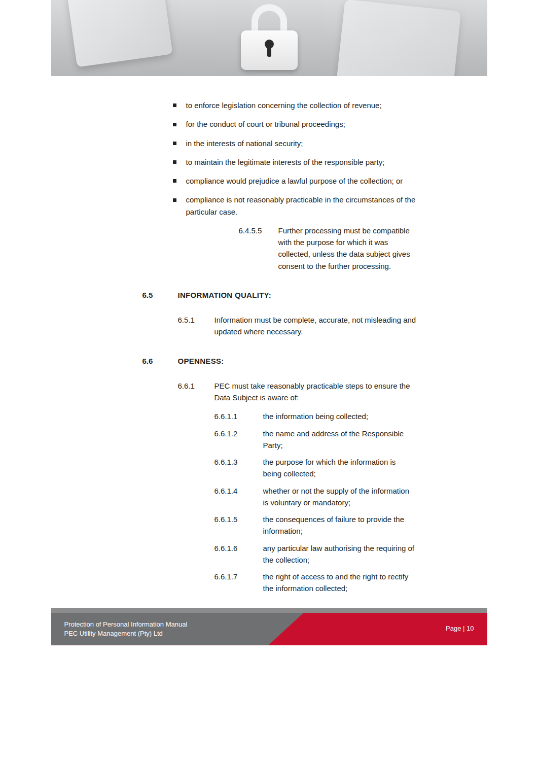to enforce legislation concerning the collection of revenue;
for the conduct of court or tribunal proceedings;
in the interests of national security;
to maintain the legitimate interests of the responsible party;
compliance would prejudice a lawful purpose of the collection; or
compliance is not reasonably practicable in the circumstances of the particular case.
6.4.5.5
Further processing must be compatible with the purpose for which it was collected, unless the data subject gives consent to the further processing.
6.5
INFORMATION QUALITY:
6.5.1
Information must be complete, accurate, not misleading and updated where necessary.
6.6
OPENNESS:
6.6.1
PEC must take reasonably practicable steps to ensure the Data Subject is aware of:
6.6.1.1
the information being collected;
6.6.1.2
the name and address of the Responsible Party;
6.6.1.3
the purpose for which the information is being collected;
6.6.1.4
whether or not the supply of the information is voluntary or mandatory;
6.6.1.5
the consequences of failure to provide the information;
6.6.1.6
any particular law authorising the requiring of the collection;
6.6.1.7
the right of access to and the right to rectify the information collected;
Protection of Personal Information Manual
PEC Utility Management (Pty) Ltd
Page | 10